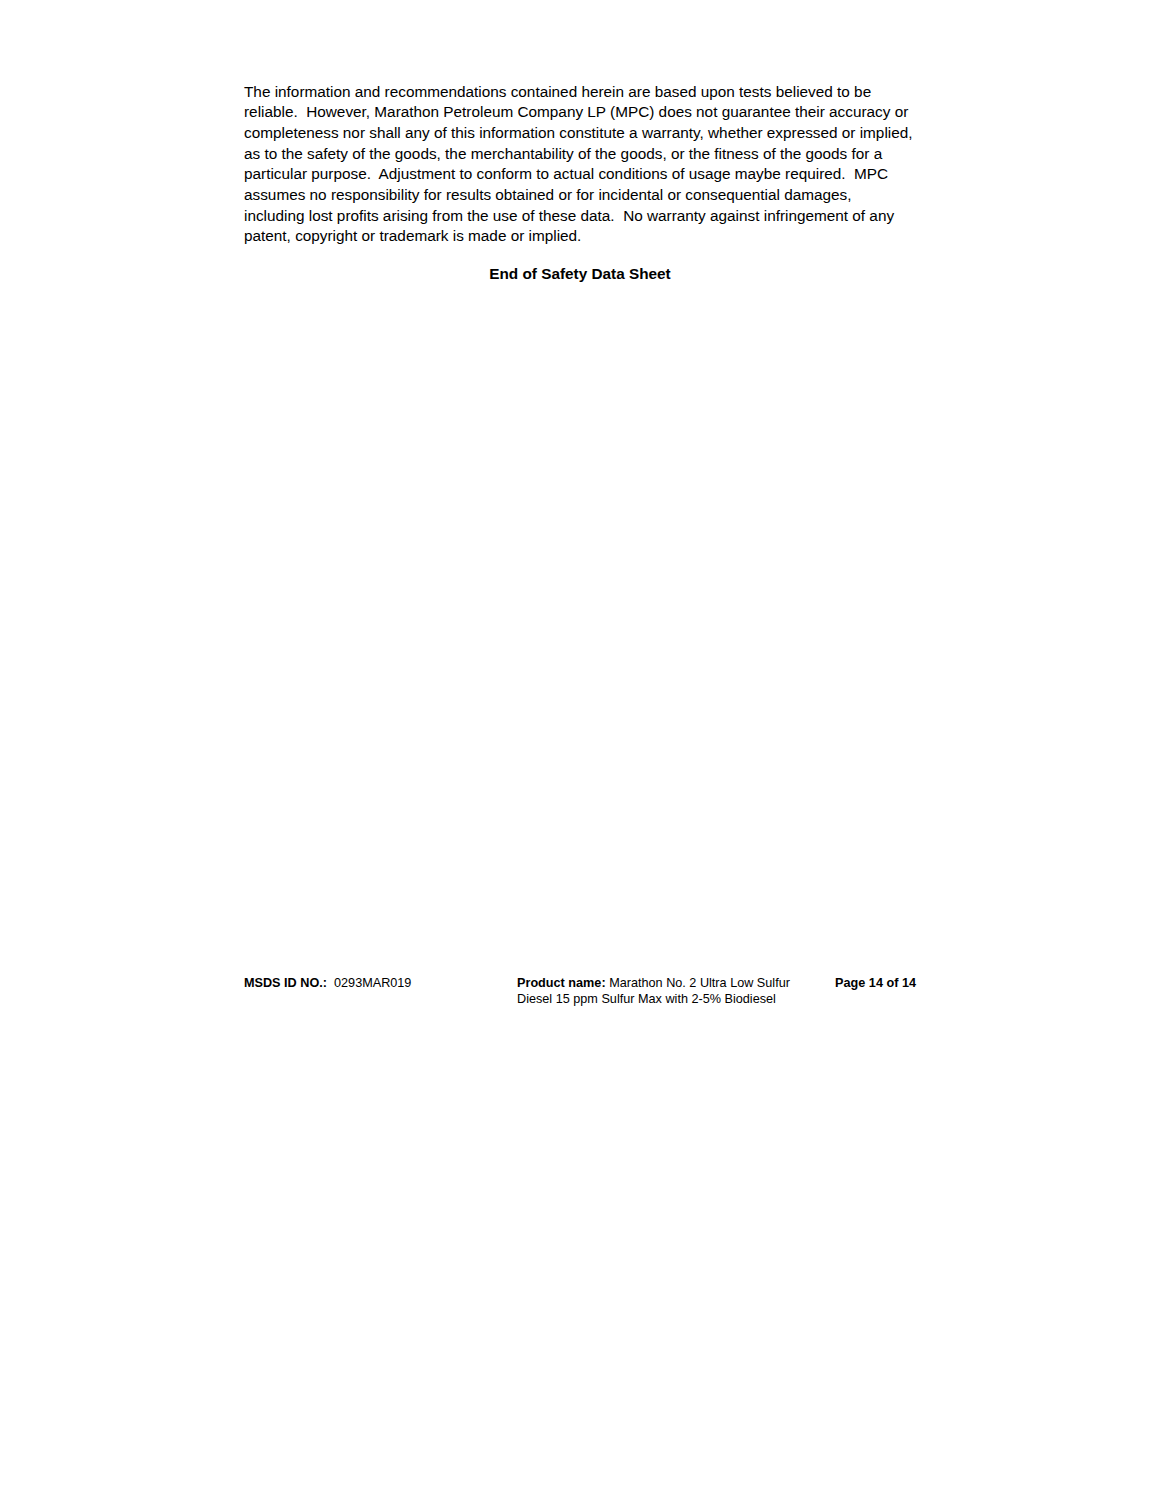The information and recommendations contained herein are based upon tests believed to be reliable. However, Marathon Petroleum Company LP (MPC) does not guarantee their accuracy or completeness nor shall any of this information constitute a warranty, whether expressed or implied, as to the safety of the goods, the merchantability of the goods, or the fitness of the goods for a particular purpose. Adjustment to conform to actual conditions of usage maybe required. MPC assumes no responsibility for results obtained or for incidental or consequential damages, including lost profits arising from the use of these data. No warranty against infringement of any patent, copyright or trademark is made or implied.
End of Safety Data Sheet
MSDS ID NO.: 0293MAR019
Product name: Marathon No. 2 Ultra Low Sulfur Diesel 15 ppm Sulfur Max with 2-5% Biodiesel
Page 14 of 14